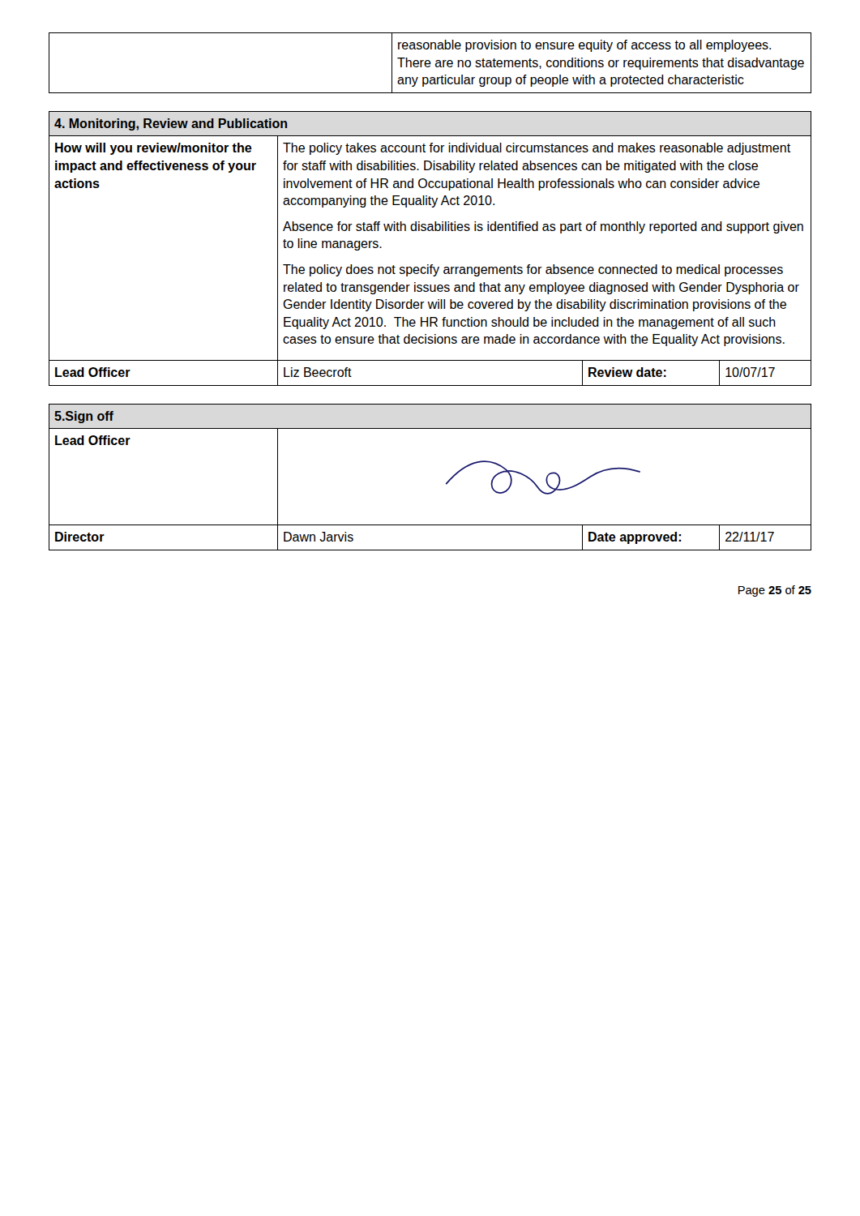| | reasonable provision to ensure equity of access to all employees. There are no statements, conditions or requirements that disadvantage any particular group of people with a protected characteristic |
| 4. Monitoring, Review and Publication |
| How will you review/monitor the impact and effectiveness of your actions | The policy takes account for individual circumstances and makes reasonable adjustment for staff with disabilities. Disability related absences can be mitigated with the close involvement of HR and Occupational Health professionals who can consider advice accompanying the Equality Act 2010. Absence for staff with disabilities is identified as part of monthly reported and support given to line managers. The policy does not specify arrangements for absence connected to medical processes related to transgender issues and that any employee diagnosed with Gender Dysphoria or Gender Identity Disorder will be covered by the disability discrimination provisions of the Equality Act 2010. The HR function should be included in the management of all such cases to ensure that decisions are made in accordance with the Equality Act provisions. |
| Lead Officer | Liz Beecroft | Review date: | 10/07/17 |
| 5.Sign off |
| Lead Officer | |
| Director | Dawn Jarvis | Date approved: | 22/11/17 |
Page 25 of 25